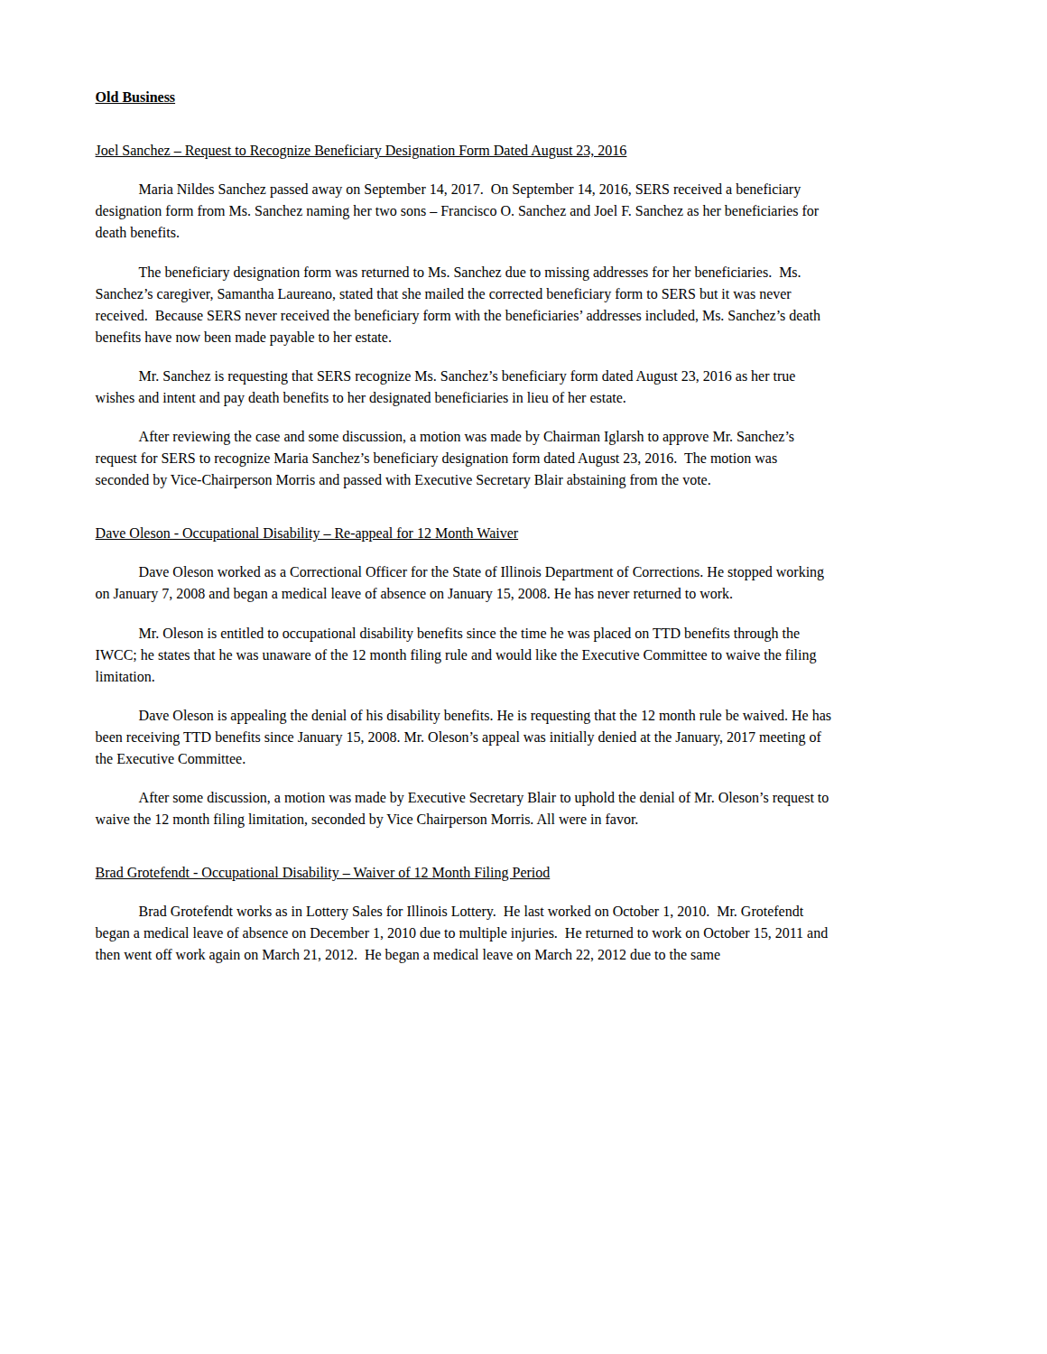Old Business
Joel Sanchez – Request to Recognize Beneficiary Designation Form Dated August 23, 2016
Maria Nildes Sanchez passed away on September 14, 2017. On September 14, 2016, SERS received a beneficiary designation form from Ms. Sanchez naming her two sons – Francisco O. Sanchez and Joel F. Sanchez as her beneficiaries for death benefits.
The beneficiary designation form was returned to Ms. Sanchez due to missing addresses for her beneficiaries. Ms. Sanchez’s caregiver, Samantha Laureano, stated that she mailed the corrected beneficiary form to SERS but it was never received. Because SERS never received the beneficiary form with the beneficiaries’ addresses included, Ms. Sanchez’s death benefits have now been made payable to her estate.
Mr. Sanchez is requesting that SERS recognize Ms. Sanchez’s beneficiary form dated August 23, 2016 as her true wishes and intent and pay death benefits to her designated beneficiaries in lieu of her estate.
After reviewing the case and some discussion, a motion was made by Chairman Iglarsh to approve Mr. Sanchez’s request for SERS to recognize Maria Sanchez’s beneficiary designation form dated August 23, 2016. The motion was seconded by Vice-Chairperson Morris and passed with Executive Secretary Blair abstaining from the vote.
Dave Oleson - Occupational Disability – Re-appeal for 12 Month Waiver
Dave Oleson worked as a Correctional Officer for the State of Illinois Department of Corrections. He stopped working on January 7, 2008 and began a medical leave of absence on January 15, 2008. He has never returned to work.
Mr. Oleson is entitled to occupational disability benefits since the time he was placed on TTD benefits through the IWCC; he states that he was unaware of the 12 month filing rule and would like the Executive Committee to waive the filing limitation.
Dave Oleson is appealing the denial of his disability benefits. He is requesting that the 12 month rule be waived. He has been receiving TTD benefits since January 15, 2008. Mr. Oleson’s appeal was initially denied at the January, 2017 meeting of the Executive Committee.
After some discussion, a motion was made by Executive Secretary Blair to uphold the denial of Mr. Oleson’s request to waive the 12 month filing limitation, seconded by Vice Chairperson Morris. All were in favor.
Brad Grotefendt - Occupational Disability – Waiver of 12 Month Filing Period
Brad Grotefendt works as in Lottery Sales for Illinois Lottery. He last worked on October 1, 2010. Mr. Grotefendt began a medical leave of absence on December 1, 2010 due to multiple injuries. He returned to work on October 15, 2011 and then went off work again on March 21, 2012. He began a medical leave on March 22, 2012 due to the same